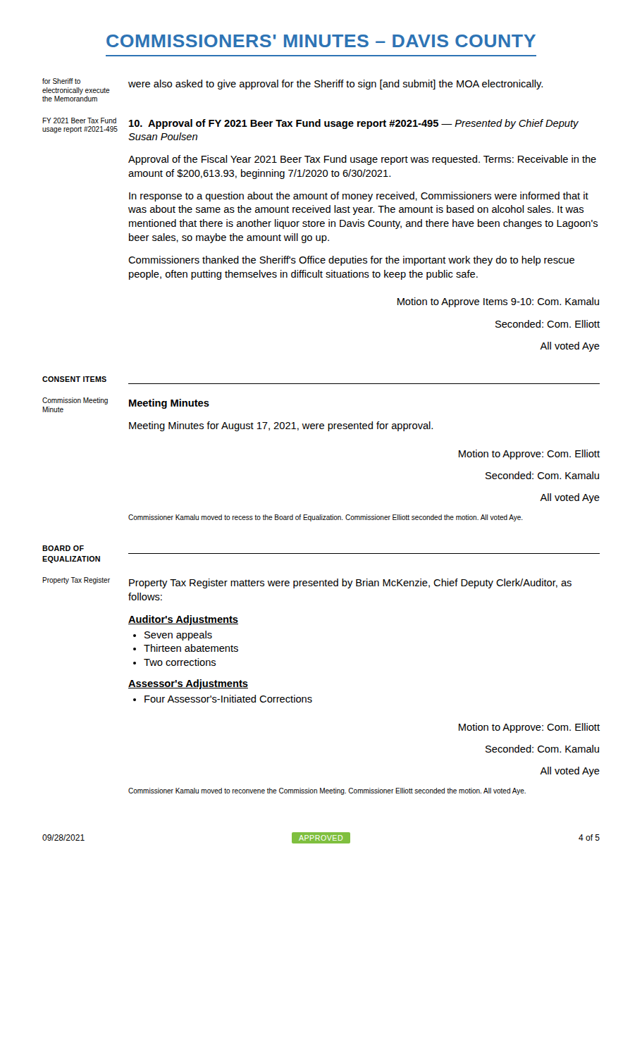COMMISSIONERS' MINUTES – DAVIS COUNTY
for Sheriff to electronically execute the Memorandum
were also asked to give approval for the Sheriff to sign [and submit] the MOA electronically.
FY 2021 Beer Tax Fund usage report #2021-495
10. Approval of FY 2021 Beer Tax Fund usage report #2021-495 — Presented by Chief Deputy Susan Poulsen
Approval of the Fiscal Year 2021 Beer Tax Fund usage report was requested. Terms: Receivable in the amount of $200,613.93, beginning 7/1/2020 to 6/30/2021.
In response to a question about the amount of money received, Commissioners were informed that it was about the same as the amount received last year. The amount is based on alcohol sales. It was mentioned that there is another liquor store in Davis County, and there have been changes to Lagoon's beer sales, so maybe the amount will go up.
Commissioners thanked the Sheriff's Office deputies for the important work they do to help rescue people, often putting themselves in difficult situations to keep the public safe.
Motion to Approve Items 9-10: Com. Kamalu
Seconded: Com. Elliott
All voted Aye
Consent Items
Commission Meeting Minute
Meeting Minutes
Meeting Minutes for August 17, 2021, were presented for approval.
Motion to Approve: Com. Elliott
Seconded: Com. Kamalu
All voted Aye
Commissioner Kamalu moved to recess to the Board of Equalization. Commissioner Elliott seconded the motion. All voted Aye.
Board of Equalization
Property Tax Register
Property Tax Register matters were presented by Brian McKenzie, Chief Deputy Clerk/Auditor, as follows:
Auditor's Adjustments
Seven appeals
Thirteen abatements
Two corrections
Assessor's Adjustments
Four Assessor's-Initiated Corrections
Motion to Approve: Com. Elliott
Seconded: Com. Kamalu
All voted Aye
Commissioner Kamalu moved to reconvene the Commission Meeting. Commissioner Elliott seconded the motion. All voted Aye.
09/28/2021
APPROVED
4 of 5